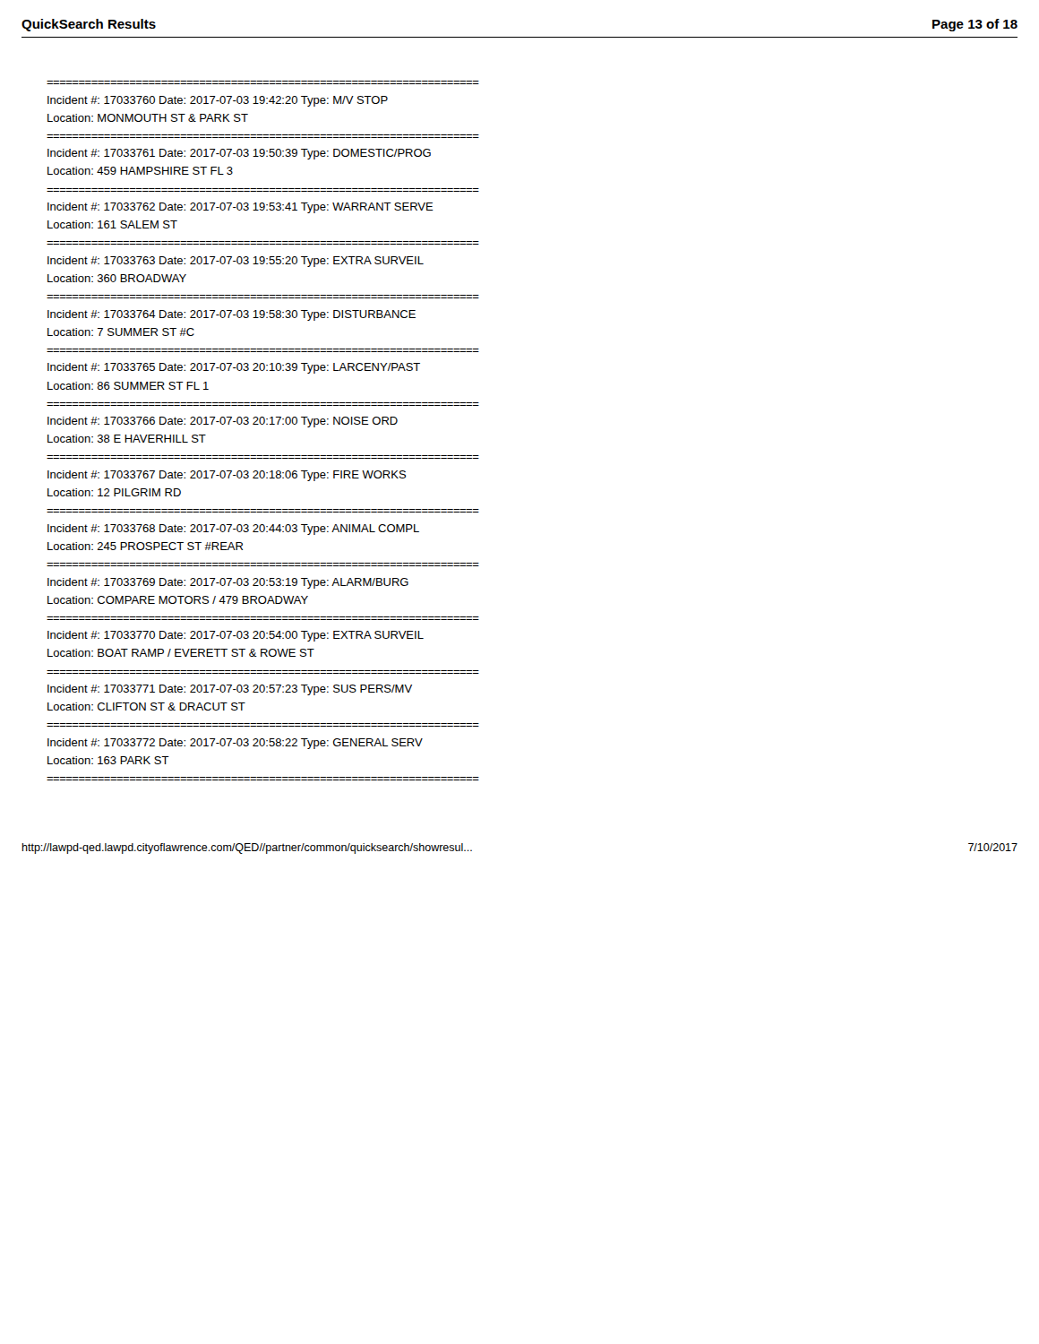QuickSearch Results Page 13 of 18
====================================================================
Incident #: 17033760 Date: 2017-07-03 19:42:20 Type: M/V STOP
Location: MONMOUTH ST & PARK ST
====================================================================
Incident #: 17033761 Date: 2017-07-03 19:50:39 Type: DOMESTIC/PROG
Location: 459 HAMPSHIRE ST FL 3
====================================================================
Incident #: 17033762 Date: 2017-07-03 19:53:41 Type: WARRANT SERVE
Location: 161 SALEM ST
====================================================================
Incident #: 17033763 Date: 2017-07-03 19:55:20 Type: EXTRA SURVEIL
Location: 360 BROADWAY
====================================================================
Incident #: 17033764 Date: 2017-07-03 19:58:30 Type: DISTURBANCE
Location: 7 SUMMER ST #C
====================================================================
Incident #: 17033765 Date: 2017-07-03 20:10:39 Type: LARCENY/PAST
Location: 86 SUMMER ST FL 1
====================================================================
Incident #: 17033766 Date: 2017-07-03 20:17:00 Type: NOISE ORD
Location: 38 E HAVERHILL ST
====================================================================
Incident #: 17033767 Date: 2017-07-03 20:18:06 Type: FIRE WORKS
Location: 12 PILGRIM RD
====================================================================
Incident #: 17033768 Date: 2017-07-03 20:44:03 Type: ANIMAL COMPL
Location: 245 PROSPECT ST #REAR
====================================================================
Incident #: 17033769 Date: 2017-07-03 20:53:19 Type: ALARM/BURG
Location: COMPARE MOTORS / 479 BROADWAY
====================================================================
Incident #: 17033770 Date: 2017-07-03 20:54:00 Type: EXTRA SURVEIL
Location: BOAT RAMP / EVERETT ST & ROWE ST
====================================================================
Incident #: 17033771 Date: 2017-07-03 20:57:23 Type: SUS PERS/MV
Location: CLIFTON ST & DRACUT ST
====================================================================
Incident #: 17033772 Date: 2017-07-03 20:58:22 Type: GENERAL SERV
Location: 163 PARK ST
====================================================================
http://lawpd-qed.lawpd.cityoflawrence.com/QED//partner/common/quicksearch/showresul... 7/10/2017